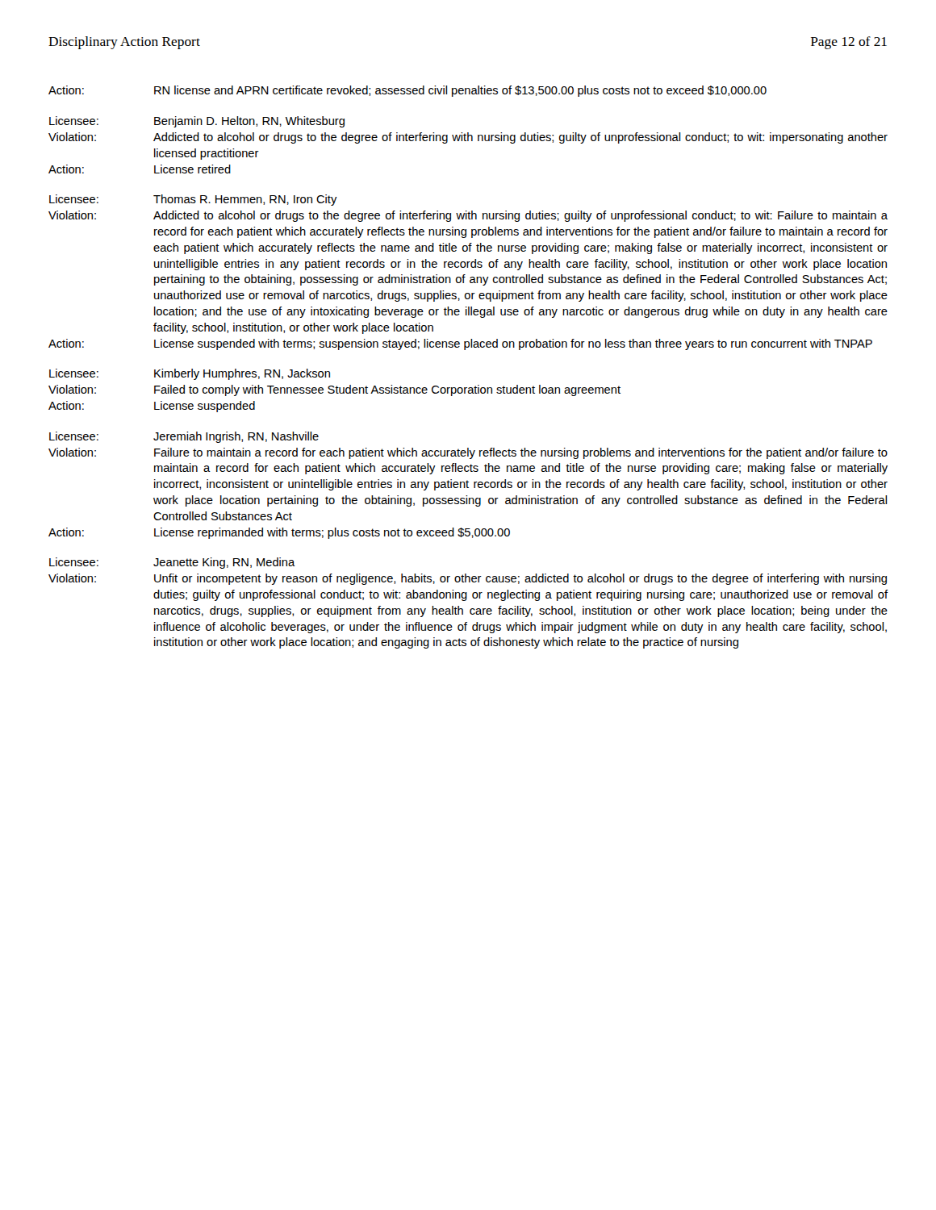Disciplinary Action Report Page 12 of 21
Action:
RN license and APRN certificate revoked; assessed civil penalties of $13,500.00 plus costs not to exceed $10,000.00
Licensee:
Benjamin D. Helton, RN, Whitesburg
Violation:
Addicted to alcohol or drugs to the degree of interfering with nursing duties; guilty of unprofessional conduct; to wit: impersonating another licensed practitioner
Action:
License retired
Licensee:
Thomas R. Hemmen, RN, Iron City
Violation:
Addicted to alcohol or drugs to the degree of interfering with nursing duties; guilty of unprofessional conduct; to wit: Failure to maintain a record for each patient which accurately reflects the nursing problems and interventions for the patient and/or failure to maintain a record for each patient which accurately reflects the name and title of the nurse providing care; making false or materially incorrect, inconsistent or unintelligible entries in any patient records or in the records of any health care facility, school, institution or other work place location pertaining to the obtaining, possessing or administration of any controlled substance as defined in the Federal Controlled Substances Act; unauthorized use or removal of narcotics, drugs, supplies, or equipment from any health care facility, school, institution or other work place location; and the use of any intoxicating beverage or the illegal use of any narcotic or dangerous drug while on duty in any health care facility, school, institution, or other work place location
Action:
License suspended with terms; suspension stayed; license placed on probation for no less than three years to run concurrent with TNPAP
Licensee:
Kimberly Humphres, RN, Jackson
Violation:
Failed to comply with Tennessee Student Assistance Corporation student loan agreement
Action:
License suspended
Licensee:
Jeremiah Ingrish, RN, Nashville
Violation:
Failure to maintain a record for each patient which accurately reflects the nursing problems and interventions for the patient and/or failure to maintain a record for each patient which accurately reflects the name and title of the nurse providing care; making false or materially incorrect, inconsistent or unintelligible entries in any patient records or in the records of any health care facility, school, institution or other work place location pertaining to the obtaining, possessing or administration of any controlled substance as defined in the Federal Controlled Substances Act
Action:
License reprimanded with terms; plus costs not to exceed $5,000.00
Licensee:
Jeanette King, RN, Medina
Violation:
Unfit or incompetent by reason of negligence, habits, or other cause; addicted to alcohol or drugs to the degree of interfering with nursing duties; guilty of unprofessional conduct; to wit: abandoning or neglecting a patient requiring nursing care; unauthorized use or removal of narcotics, drugs, supplies, or equipment from any health care facility, school, institution or other work place location; being under the influence of alcoholic beverages, or under the influence of drugs which impair judgment while on duty in any health care facility, school, institution or other work place location; and engaging in acts of dishonesty which relate to the practice of nursing